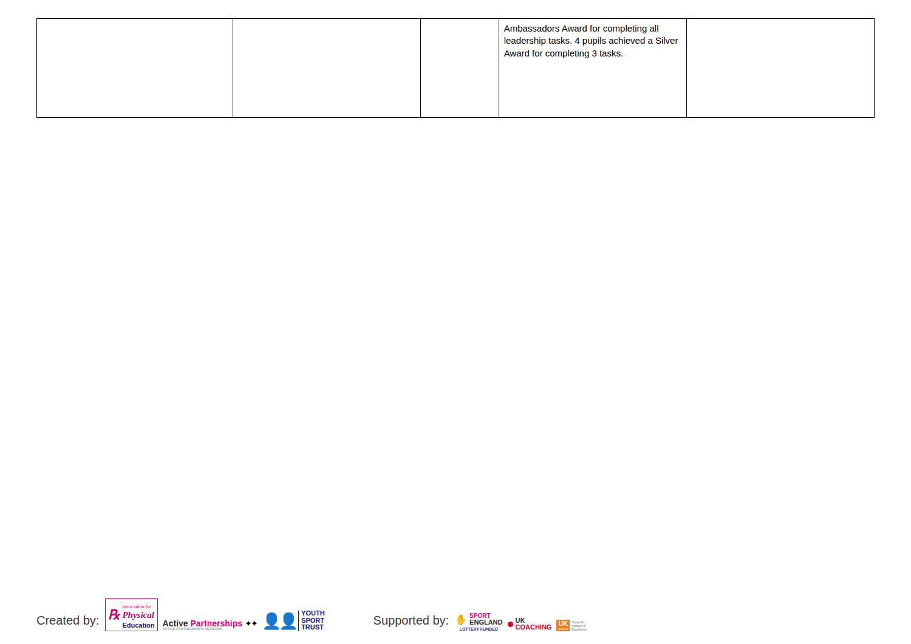| | | | Ambassadors Award for completing all leadership tasks. 4 pupils achieved a Silver Award for completing 3 tasks. | |
Created by:
℞ association for
Physical
Education
Active Partnerships ✦✦
ACTIVE PARTNERSHIPS NETWORK
👤👤 YOUTH
SPORT
TRUST
Supported by:
✋ SPORT
ENGLAND
LOTTERY FUNDED
UK
COACHING
UKactive Nonprofit
Institute of
Excellence